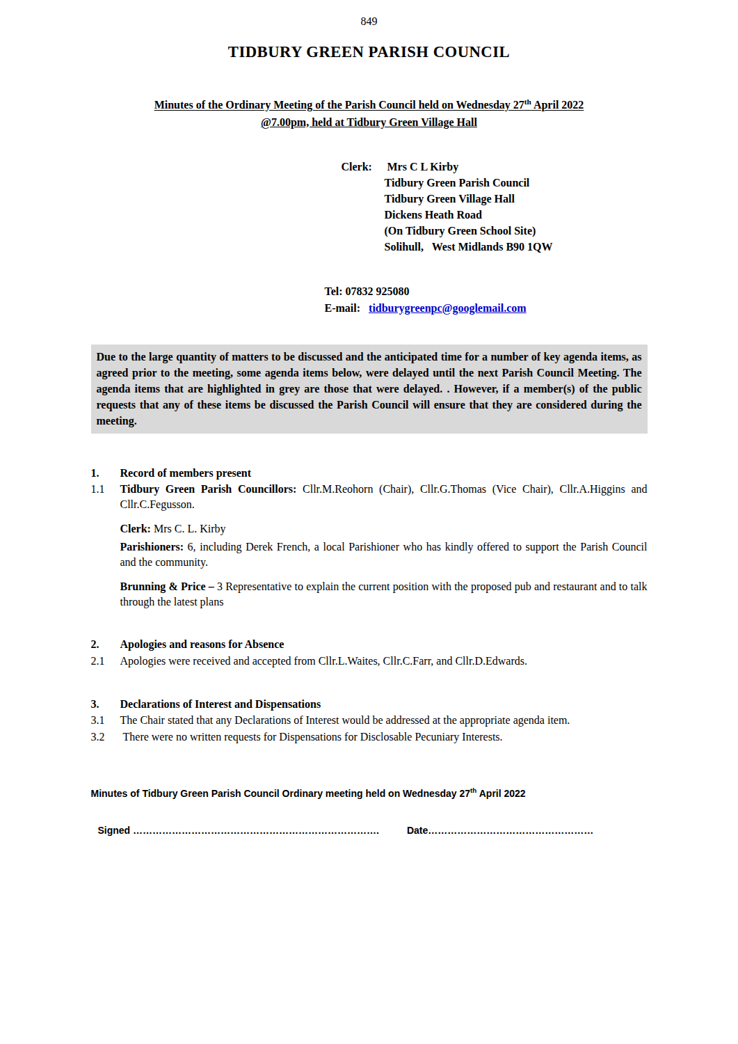849
TIDBURY GREEN PARISH COUNCIL
Minutes of the Ordinary Meeting of the Parish Council held on Wednesday 27th April 2022
@7.00pm, held at Tidbury Green Village Hall
Clerk: Mrs C L Kirby
Tidbury Green Parish Council Tidbury Green Village Hall Dickens Heath Road (On Tidbury Green School Site) Solihull, West Midlands B90 1QW
Tel: 07832 925080
E-mail: tidburygreenpc@googlemail.com
Due to the large quantity of matters to be discussed and the anticipated time for a number of key agenda items, as agreed prior to the meeting, some agenda items below, were delayed until the next Parish Council Meeting. The agenda items that are highlighted in grey are those that were delayed. . However, if a member(s) of the public requests that any of these items be discussed the Parish Council will ensure that they are considered during the meeting.
1. Record of members present
1.1 Tidbury Green Parish Councillors: Cllr.M.Reohorn (Chair), Cllr.G.Thomas (Vice Chair), Cllr.A.Higgins and Cllr.C.Fegusson.
Clerk: Mrs C. L. Kirby
Parishioners: 6, including Derek French, a local Parishioner who has kindly offered to support the Parish Council and the community.
Brunning & Price – 3 Representative to explain the current position with the proposed pub and restaurant and to talk through the latest plans
2. Apologies and reasons for Absence
2.1 Apologies were received and accepted from Cllr.L.Waites, Cllr.C.Farr, and Cllr.D.Edwards.
3. Declarations of Interest and Dispensations
3.1 The Chair stated that any Declarations of Interest would be addressed at the appropriate agenda item.
3.2 There were no written requests for Dispensations for Disclosable Pecuniary Interests.
Minutes of Tidbury Green Parish Council Ordinary meeting held on Wednesday 27th April 2022
Signed …………………………………………………………………. Date……………………………………………